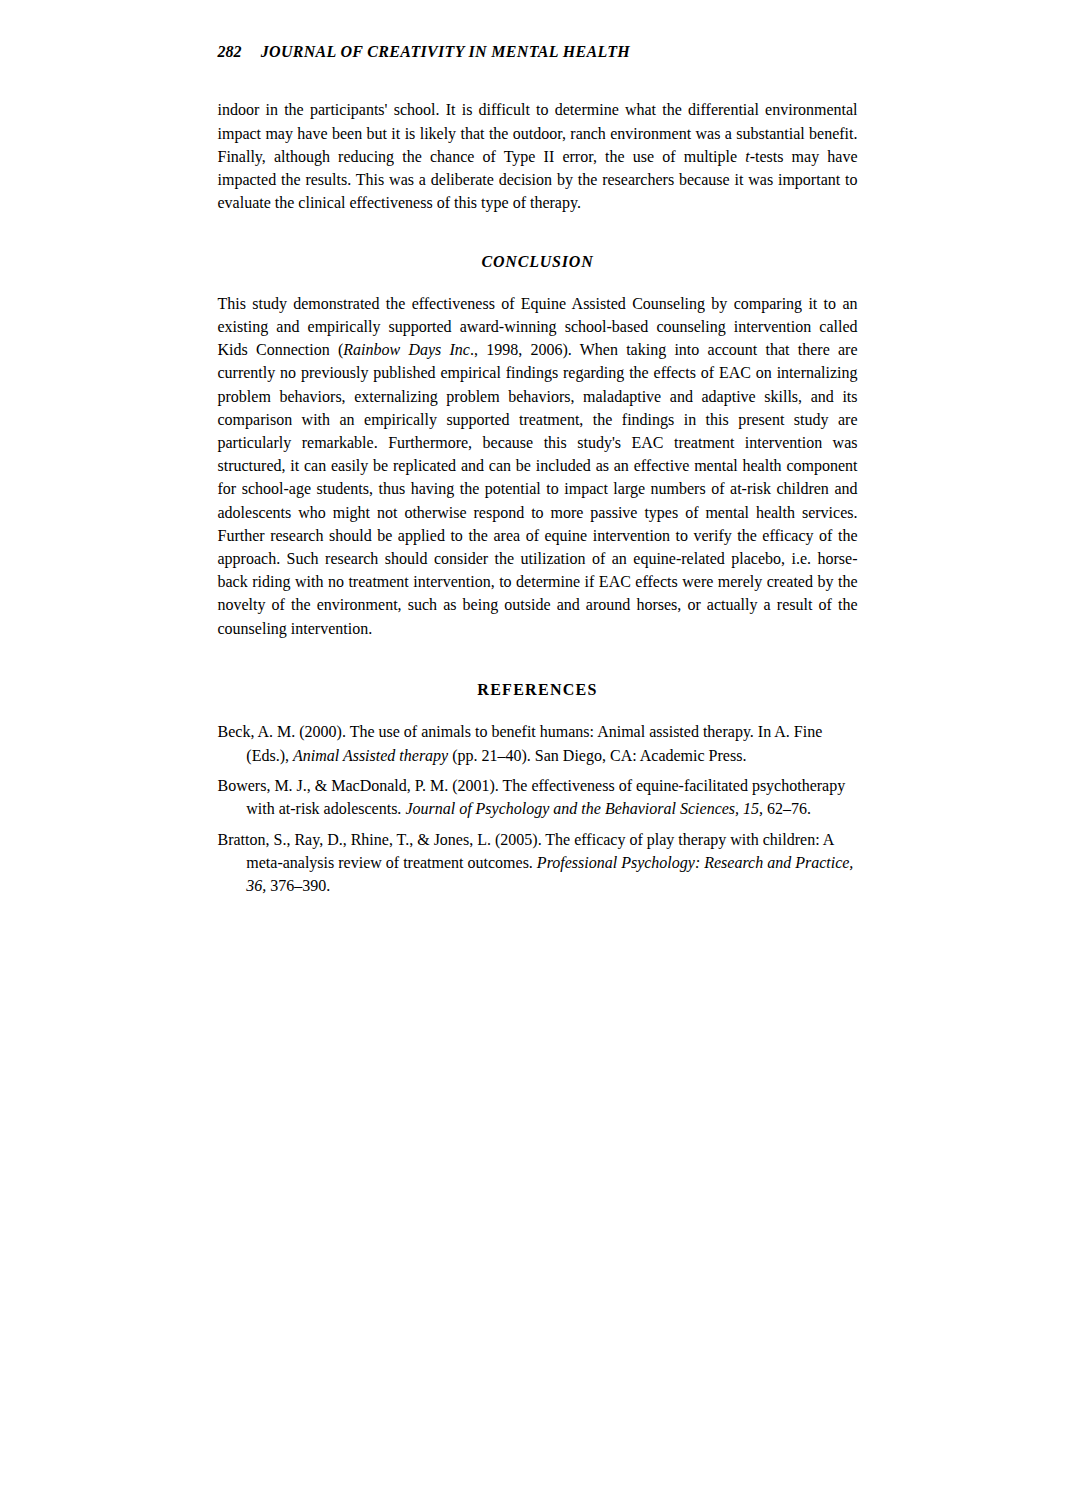282 JOURNAL OF CREATIVITY IN MENTAL HEALTH
indoor in the participants' school. It is difficult to determine what the differential environmental impact may have been but it is likely that the outdoor, ranch environment was a substantial benefit. Finally, although reducing the chance of Type II error, the use of multiple t-tests may have impacted the results. This was a deliberate decision by the researchers because it was important to evaluate the clinical effectiveness of this type of therapy.
CONCLUSION
This study demonstrated the effectiveness of Equine Assisted Counseling by comparing it to an existing and empirically supported award-winning school-based counseling intervention called Kids Connection (Rainbow Days Inc., 1998, 2006). When taking into account that there are currently no previously published empirical findings regarding the effects of EAC on internalizing problem behaviors, externalizing problem behaviors, maladaptive and adaptive skills, and its comparison with an empirically supported treatment, the findings in this present study are particularly remarkable. Furthermore, because this study's EAC treatment intervention was structured, it can easily be replicated and can be included as an effective mental health component for school-age students, thus having the potential to impact large numbers of at-risk children and adolescents who might not otherwise respond to more passive types of mental health services. Further research should be applied to the area of equine intervention to verify the efficacy of the approach. Such research should consider the utilization of an equine-related placebo, i.e. horse-back riding with no treatment intervention, to determine if EAC effects were merely created by the novelty of the environment, such as being outside and around horses, or actually a result of the counseling intervention.
REFERENCES
Beck, A. M. (2000). The use of animals to benefit humans: Animal assisted therapy. In A. Fine (Eds.), Animal Assisted therapy (pp. 21–40). San Diego, CA: Academic Press.
Bowers, M. J., & MacDonald, P. M. (2001). The effectiveness of equine-facilitated psychotherapy with at-risk adolescents. Journal of Psychology and the Behavioral Sciences, 15, 62–76.
Bratton, S., Ray, D., Rhine, T., & Jones, L. (2005). The efficacy of play therapy with children: A meta-analysis review of treatment outcomes. Professional Psychology: Research and Practice, 36, 376–390.